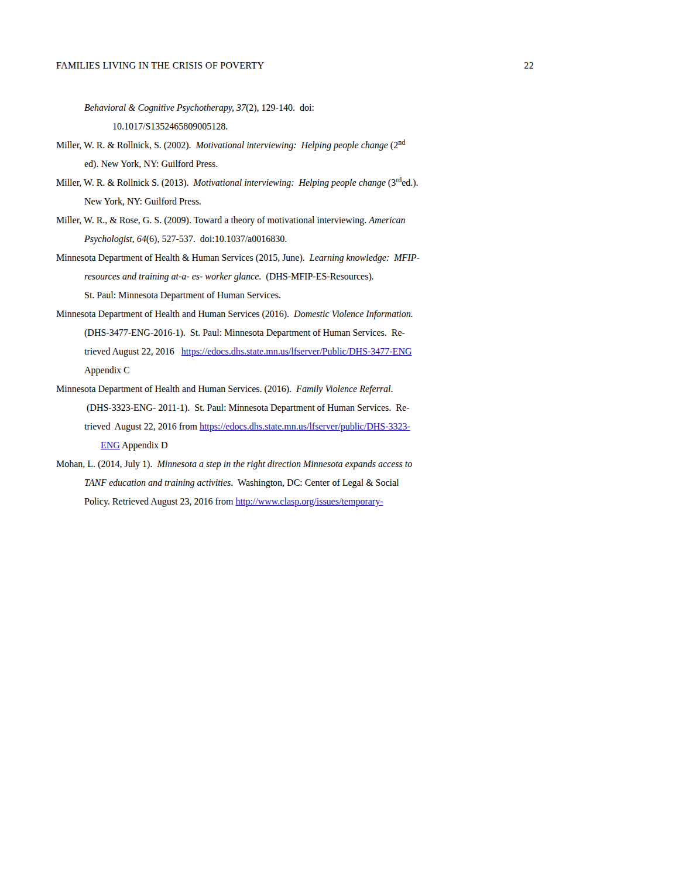Families Living in the Crisis of Poverty 22
Behavioral & Cognitive Psychotherapy, 37(2), 129-140. doi: 10.1017/S1352465809005128.
Miller, W. R. & Rollnick, S. (2002). Motivational interviewing: Helping people change (2nd ed). New York, NY: Guilford Press.
Miller, W. R. & Rollnick S. (2013). Motivational interviewing: Helping people change (3rded.). New York, NY: Guilford Press.
Miller, W. R., & Rose, G. S. (2009). Toward a theory of motivational interviewing. American Psychologist, 64(6), 527-537. doi:10.1037/a0016830.
Minnesota Department of Health & Human Services (2015, June). Learning knowledge: MFIP- resources and training at-a- es- worker glance. (DHS-MFIP-ES-Resources). St. Paul: Minnesota Department of Human Services.
Minnesota Department of Health and Human Services (2016). Domestic Violence Information. (DHS-3477-ENG-2016-1). St. Paul: Minnesota Department of Human Services. Re- trieved August 22, 2016 https://edocs.dhs.state.mn.us/lfserver/Public/DHS-3477-ENG Appendix C
Minnesota Department of Health and Human Services. (2016). Family Violence Referral. (DHS-3323-ENG- 2011-1). St. Paul: Minnesota Department of Human Services. Re- trieved August 22, 2016 from https://edocs.dhs.state.mn.us/lfserver/public/DHS-3323- ENG Appendix D
Mohan, L. (2014, July 1). Minnesota a step in the right direction Minnesota expands access to TANF education and training activities. Washington, DC: Center of Legal & Social Policy. Retrieved August 23, 2016 from http://www.clasp.org/issues/temporary-